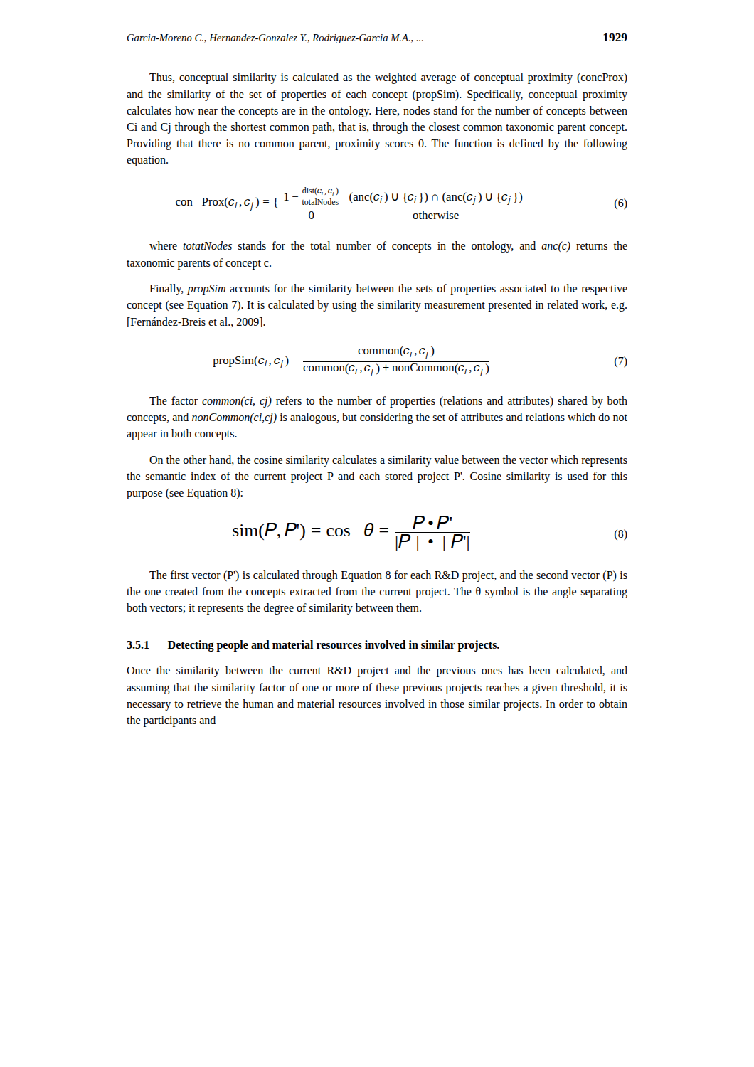Garcia-Moreno C., Hernandez-Gonzalez Y., Rodriguez-Garcia M.A., ... 1929
Thus, conceptual similarity is calculated as the weighted average of conceptual proximity (concProx) and the similarity of the set of properties of each concept (propSim). Specifically, conceptual proximity calculates how near the concepts are in the ontology. Here, nodes stand for the number of concepts between Ci and Cj through the shortest common path, that is, through the closest common taxonomic parent concept. Providing that there is no common parent, proximity scores 0. The function is defined by the following equation.
con Prox (ci,cj) = { 1− dist(ci,cj) totalNodes (anc(ci) ∪ {ci}) ∩ (anc(cj) ∪ {cj}) 0 otherwise
(6)
where totatNodes stands for the total number of concepts in the ontology, and anc(c) returns the taxonomic parents of concept c.
Finally, propSim accounts for the similarity between the sets of properties associated to the respective concept (see Equation 7). It is calculated by using the similarity measurement presented in related work, e.g. [Fernández-Breis et al., 2009].
propSim(ci,cj) = common(ci,cj) common(ci,cj) + nonCommon(ci,cj)
(7)
The factor common(ci, cj) refers to the number of properties (relations and attributes) shared by both concepts, and nonCommon(ci,cj) is analogous, but considering the set of attributes and relations which do not appear in both concepts.
On the other hand, the cosine similarity calculates a similarity value between the vector which represents the semantic index of the current project P and each stored project P'. Cosine similarity is used for this purpose (see Equation 8):
sim(P,P') = cos θ = P•P' |P|•|P'|
(8)
The first vector (P') is calculated through Equation 8 for each R&D project, and the second vector (P) is the one created from the concepts extracted from the current project. The θ symbol is the angle separating both vectors; it represents the degree of similarity between them.
3.5.1 Detecting people and material resources involved in similar projects.
Once the similarity between the current R&D project and the previous ones has been calculated, and assuming that the similarity factor of one or more of these previous projects reaches a given threshold, it is necessary to retrieve the human and material resources involved in those similar projects. In order to obtain the participants and